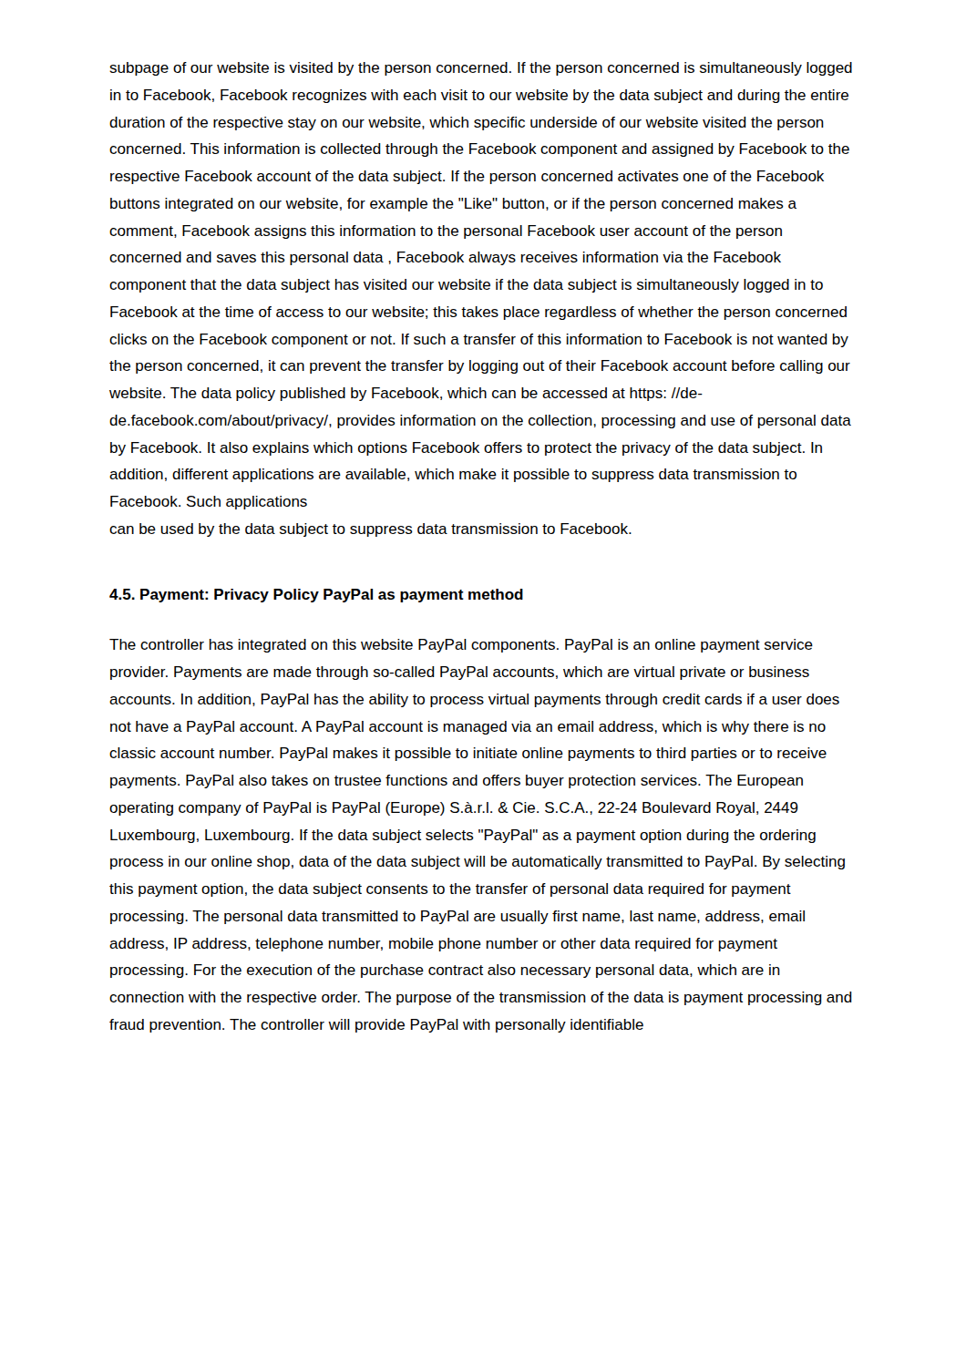subpage of our website is visited by the person concerned. If the person concerned is simultaneously logged in to Facebook, Facebook recognizes with each visit to our website by the data subject and during the entire duration of the respective stay on our website, which specific underside of our website visited the person concerned. This information is collected through the Facebook component and assigned by Facebook to the respective Facebook account of the data subject. If the person concerned activates one of the Facebook buttons integrated on our website, for example the "Like" button, or if the person concerned makes a comment, Facebook assigns this information to the personal Facebook user account of the person concerned and saves this personal data , Facebook always receives information via the Facebook component that the data subject has visited our website if the data subject is simultaneously logged in to Facebook at the time of access to our website; this takes place regardless of whether the person concerned clicks on the Facebook component or not. If such a transfer of this information to Facebook is not wanted by the person concerned, it can prevent the transfer by logging out of their Facebook account before calling our website. The data policy published by Facebook, which can be accessed at https: //de-de.facebook.com/about/privacy/, provides information on the collection, processing and use of personal data by Facebook. It also explains which options Facebook offers to protect the privacy of the data subject. In addition, different applications are available, which make it possible to suppress data transmission to Facebook. Such applications
can be used by the data subject to suppress data transmission to Facebook.
4.5. Payment: Privacy Policy PayPal as payment method
The controller has integrated on this website PayPal components. PayPal is an online payment service provider. Payments are made through so-called PayPal accounts, which are virtual private or business accounts. In addition, PayPal has the ability to process virtual payments through credit cards if a user does not have a PayPal account. A PayPal account is managed via an email address, which is why there is no classic account number. PayPal makes it possible to initiate online payments to third parties or to receive payments. PayPal also takes on trustee functions and offers buyer protection services. The European operating company of PayPal is PayPal (Europe) S.à.r.l. & Cie. S.C.A., 22-24 Boulevard Royal, 2449 Luxembourg, Luxembourg. If the data subject selects "PayPal" as a payment option during the ordering process in our online shop, data of the data subject will be automatically transmitted to PayPal. By selecting this payment option, the data subject consents to the transfer of personal data required for payment processing. The personal data transmitted to PayPal are usually first name, last name, address, email address, IP address, telephone number, mobile phone number or other data required for payment processing. For the execution of the purchase contract also necessary personal data, which are in connection with the respective order. The purpose of the transmission of the data is payment processing and fraud prevention. The controller will provide PayPal with personally identifiable